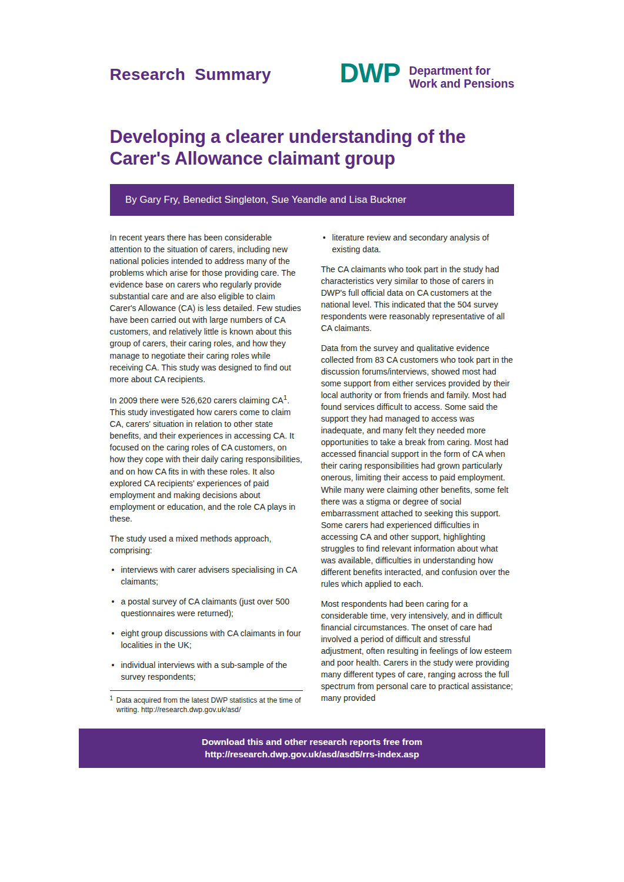Research Summary
DWP
Department for
Work and Pensions
Developing a clearer understanding of the
Carer's Allowance claimant group
By Gary Fry, Benedict Singleton, Sue Yeandle and Lisa Buckner
In recent years there has been considerable attention to the situation of carers, including new national policies intended to address many of the problems which arise for those providing care. The evidence base on carers who regularly provide substantial care and are also eligible to claim Carer's Allowance (CA) is less detailed. Few studies have been carried out with large numbers of CA customers, and relatively little is known about this group of carers, their caring roles, and how they manage to negotiate their caring roles while receiving CA. This study was designed to find out more about CA recipients.
In 2009 there were 526,620 carers claiming CA1. This study investigated how carers come to claim CA, carers' situation in relation to other state benefits, and their experiences in accessing CA. It focused on the caring roles of CA customers, on how they cope with their daily caring responsibilities, and on how CA fits in with these roles. It also explored CA recipients' experiences of paid employment and making decisions about employment or education, and the role CA plays in these.
The study used a mixed methods approach, comprising:
interviews with carer advisers specialising in CA claimants;
a postal survey of CA claimants (just over 500 questionnaires were returned);
eight group discussions with CA claimants in four localities in the UK;
individual interviews with a sub-sample of the survey respondents;
1
Data acquired from the latest DWP statistics at the time of writing. http://research.dwp.gov.uk/asd/
literature review and secondary analysis of existing data.
The CA claimants who took part in the study had characteristics very similar to those of carers in DWP's full official data on CA customers at the national level. This indicated that the 504 survey respondents were reasonably representative of all CA claimants.
Data from the survey and qualitative evidence collected from 83 CA customers who took part in the discussion forums/interviews, showed most had some support from either services provided by their local authority or from friends and family. Most had found services difficult to access. Some said the support they had managed to access was inadequate, and many felt they needed more opportunities to take a break from caring. Most had accessed financial support in the form of CA when their caring responsibilities had grown particularly onerous, limiting their access to paid employment. While many were claiming other benefits, some felt there was a stigma or degree of social embarrassment attached to seeking this support. Some carers had experienced difficulties in accessing CA and other support, highlighting struggles to find relevant information about what was available, difficulties in understanding how different benefits interacted, and confusion over the rules which applied to each.
Most respondents had been caring for a considerable time, very intensively, and in difficult financial circumstances. The onset of care had involved a period of difficult and stressful adjustment, often resulting in feelings of low esteem and poor health. Carers in the study were providing many different types of care, ranging across the full spectrum from personal care to practical assistance; many provided
Download this and other research reports free from
http://research.dwp.gov.uk/asd/asd5/rrs-index.asp